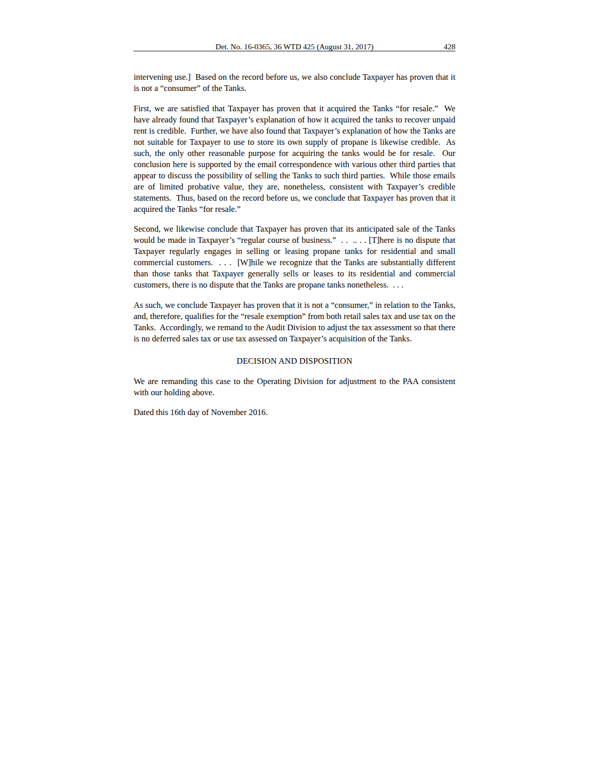Det. No. 16-0365, 36 WTD 425 (August 31, 2017) 428
intervening use.] Based on the record before us, we also conclude Taxpayer has proven that it is not a “consumer” of the Tanks.
First, we are satisfied that Taxpayer has proven that it acquired the Tanks “for resale.” We have already found that Taxpayer’s explanation of how it acquired the tanks to recover unpaid rent is credible. Further, we have also found that Taxpayer’s explanation of how the Tanks are not suitable for Taxpayer to use to store its own supply of propane is likewise credible. As such, the only other reasonable purpose for acquiring the tanks would be for resale. Our conclusion here is supported by the email correspondence with various other third parties that appear to discuss the possibility of selling the Tanks to such third parties. While those emails are of limited probative value, they are, nonetheless, consistent with Taxpayer’s credible statements. Thus, based on the record before us, we conclude that Taxpayer has proven that it acquired the Tanks “for resale.”
Second, we likewise conclude that Taxpayer has proven that its anticipated sale of the Tanks would be made in Taxpayer’s “regular course of business.” . . .. . . [T]here is no dispute that Taxpayer regularly engages in selling or leasing propane tanks for residential and small commercial customers. . . . [W]hile we recognize that the Tanks are substantially different than those tanks that Taxpayer generally sells or leases to its residential and commercial customers, there is no dispute that the Tanks are propane tanks nonetheless. . . .
As such, we conclude Taxpayer has proven that it is not a “consumer,” in relation to the Tanks, and, therefore, qualifies for the “resale exemption” from both retail sales tax and use tax on the Tanks. Accordingly, we remand to the Audit Division to adjust the tax assessment so that there is no deferred sales tax or use tax assessed on Taxpayer’s acquisition of the Tanks.
Decision and Disposition
We are remanding this case to the Operating Division for adjustment to the PAA consistent with our holding above.
Dated this 16th day of November 2016.